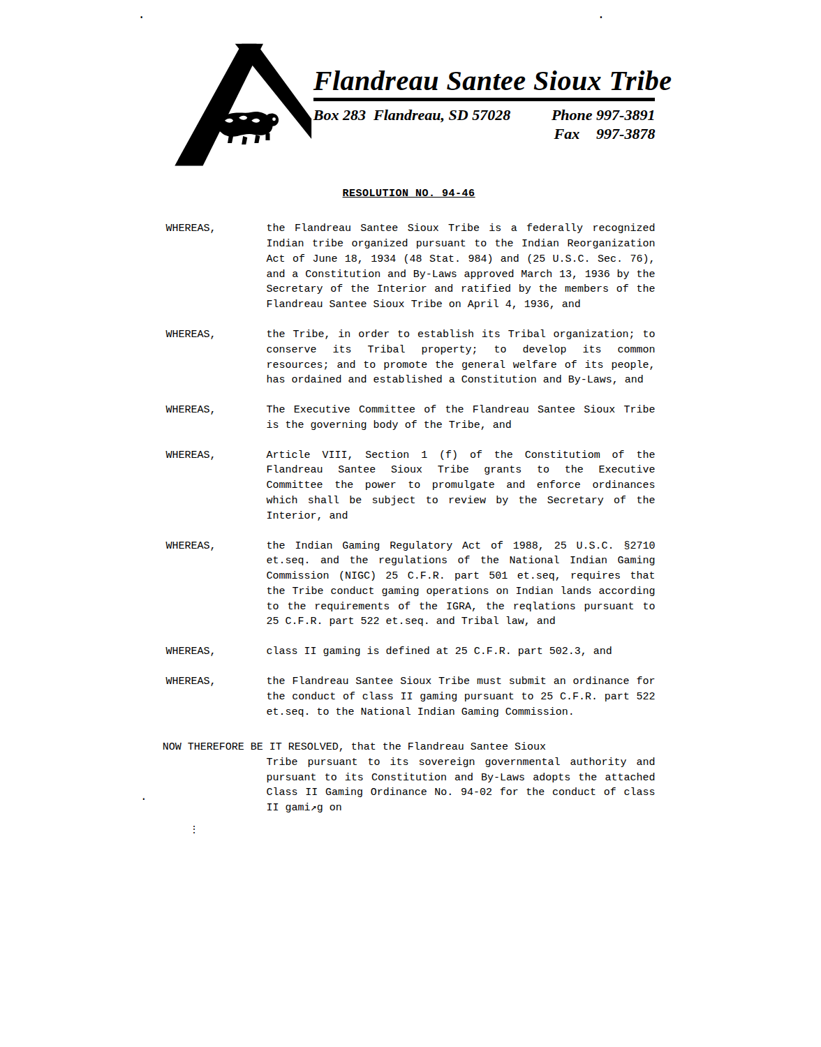· ·
Flandreau Santee Sioux Tribe
Box 283 Flandreau, SD 57028
Phone 997-3891
Fax 997-3878
RESOLUTION NO. 94-46
WHEREAS,
the Flandreau Santee Sioux Tribe is a federally recognized Indian tribe organized pursuant to the Indian Reorganization Act of June 18, 1934 (48 Stat. 984) and (25 U.S.C. Sec. 76), and a Constitution and By-Laws approved March 13, 1936 by the Secretary of the Interior and ratified by the members of the Flandreau Santee Sioux Tribe on April 4, 1936, and
WHEREAS,
the Tribe, in order to establish its Tribal organization; to conserve its Tribal property; to develop its common resources; and to promote the general welfare of its people, has ordained and established a Constitution and By-Laws, and
WHEREAS,
The Executive Committee of the Flandreau Santee Sioux Tribe is the governing body of the Tribe, and
WHEREAS,
Article VIII, Section 1 (f) of the Constitutiom of the Flandreau Santee Sioux Tribe grants to the Executive Committee the power to promulgate and enforce ordinances which shall be subject to review by the Secretary of the Interior, and
WHEREAS,
the Indian Gaming Regulatory Act of 1988, 25 U.S.C. §2710 et.seq. and the regulations of the National Indian Gaming Commission (NIGC) 25 C.F.R. part 501 et.seq, requires that the Tribe conduct gaming operations on Indian lands according to the requirements of the IGRA, the reqlations pursuant to 25 C.F.R. part 522 et.seq. and Tribal law, and
WHEREAS,
class II gaming is defined at 25 C.F.R. part 502.3, and
WHEREAS,
the Flandreau Santee Sioux Tribe must submit an ordinance for the conduct of class II gaming pursuant to 25 C.F.R. part 522 et.seq. to the National Indian Gaming Commission.
NOW THEREFORE BE IT RESOLVED, that the Flandreau Santee Sioux Tribe pursuant to its sovereign governmental authority and pursuant to its Constitution and By-Laws adopts the attached Class II Gaming Ordinance No. 94-02 for the conduct of class II gami↗g on
·
⋮